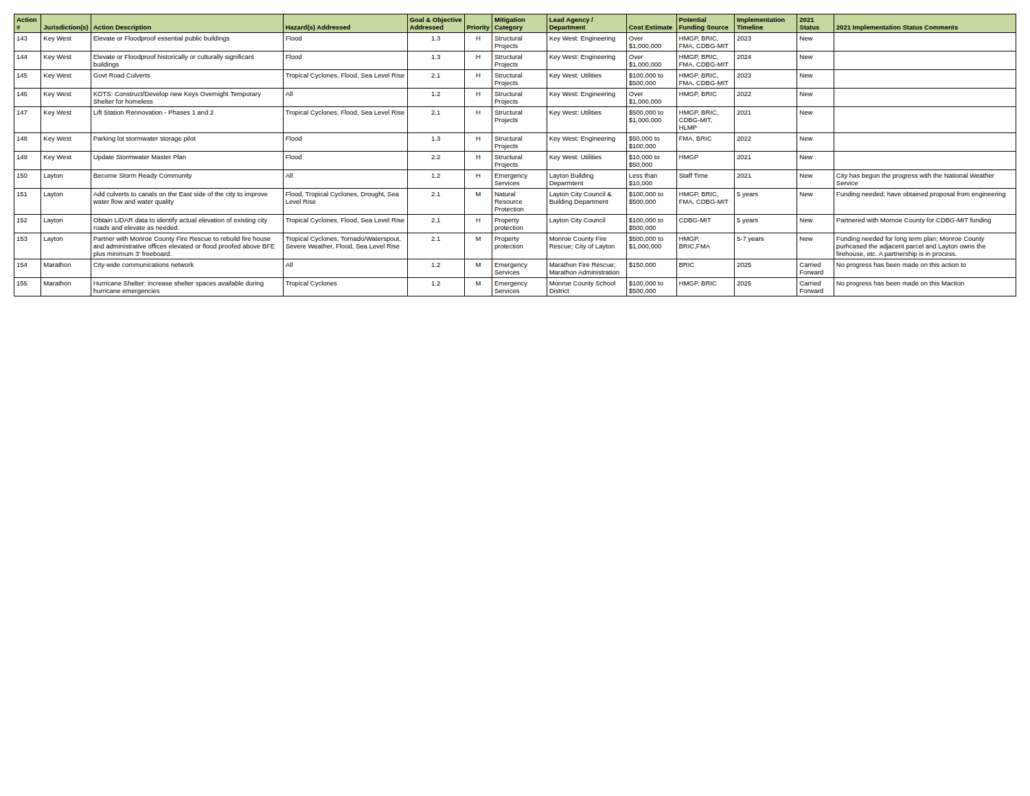| Action # | Jurisdiction(s) | Action Description | Hazard(s) Addressed | Goal & Objective Addressed | Priority | Mitigation Category | Lead Agency / Department | Cost Estimate | Potential Funding Source | Implementation Timeline | 2021 Status | 2021 Implementation Status Comments |
| --- | --- | --- | --- | --- | --- | --- | --- | --- | --- | --- | --- | --- |
| 143 | Key West | Elevate or Floodproof essential public buildings | Flood | 1.3 | H | Structural Projects | Key West: Engineering | Over $1,000,000 | HMGP, BRIC, FMA, CDBG-MIT | 2023 | New | |
| 144 | Key West | Elevate or Floodproof historically or culturally significant buildings | Flood | 1.3 | H | Structural Projects | Key West: Engineering | Over $1,000,000 | HMGP, BRIC, FMA, CDBG-MIT | 2024 | New | |
| 145 | Key West | Govt Road Culverts | Tropical Cyclones, Flood, Sea Level Rise | 2.1 | H | Structural Projects | Key West: Utilities | $100,000 to $500,000 | HMGP, BRIC, FMA, CDBG-MIT | 2023 | New | |
| 146 | Key West | KOTS: Construct/Develop new Keys Overnight Temporary Shelter for homeless | All | 1.2 | H | Structural Projects | Key West: Engineering | Over $1,000,000 | HMGP, BRIC | 2022 | New | |
| 147 | Key West | Lift Station Rennovation - Phases 1 and 2 | Tropical Cyclones, Flood, Sea Level Rise | 2.1 | H | Structural Projects | Key West: Utilities | $500,000 to $1,000,000 | HMGP, BRIC, CDBG-MIT, HLMP | 2021 | New | |
| 148 | Key West | Parking lot stormwater storage pilot | Flood | 1.3 | H | Structural Projects | Key West: Engineering | $50,000 to $100,000 | FMA, BRIC | 2022 | New | |
| 149 | Key West | Update Stormwater Master Plan | Flood | 2.2 | H | Structural Projects | Key West: Utilities | $10,000 to $50,000 | HMGP | 2021 | New | |
| 150 | Layton | Become Storm Ready Community | All | 1.2 | H | Emergency Services | Layton Building Deparmtent | Less than $10,000 | Staff Time | 2021 | New | City has begun the progress with the National Weather Service |
| 151 | Layton | Add culverts to canals on the East side of the city to improve water flow and water quality | Flood, Tropical Cyclones, Drought, Sea Level Rise | 2.1 | M | Natural Resource Protection | Layton City Council & Building Department | $100,000 to $500,000 | HMGP, BRIC, FMA, CDBG-MIT | 5 years | New | Funding needed; have obtained proposal from engineering |
| 152 | Layton | Obtain LiDAR data to identify actual elevation of existing city roads and elevate as needed. | Tropical Cyclones, Flood, Sea Level Rise | 2.1 | H | Property protection | Layton City Council | $100,000 to $500,000 | CDBG-MIT | 5 years | New | Partnered with Mornoe County for CDBG-MIT funding |
| 153 | Layton | Partner with Monroe County Fire Rescue to rebuild fire house and administrative offices elevated or flood proofed above BFE plus minimum 3' freeboard. | Tropical Cyclones, Tornado/Waterspout, Severe Weather, Flood, Sea Level Rise | 2.1 | M | Property protection | Monroe County Fire Rescue; City of Layton | $500,000 to $1,000,000 | HMGP, BRIC,FMA | 5-7 years | New | Funding needed for long term plan; Monroe County purhcased the adjacent parcel and Layton owns the firehouse, etc. A partnership is in process. |
| 154 | Marathon | City-wide communications network | All | 1.2 | M | Emergency Services | Marathon Fire Rescue; Marathon Administration | $150,000 | BRIC | 2025 | Carried Forward | No progress has been made on this action to |
| 155 | Marathon | Hurricane Shelter: increase shelter spaces available during hurricane emergencies | Tropical Cyclones | 1.2 | M | Emergency Services | Monroe County School District | $100,000 to $500,000 | HMGP, BRIC | 2025 | Carried Forward | No progress has been made on this Maction |